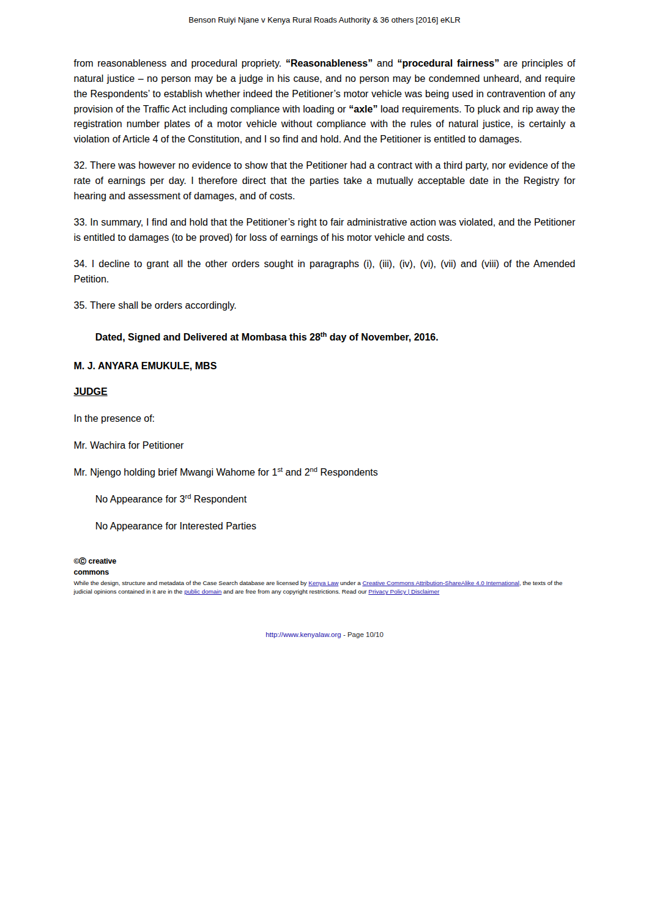Benson Ruiyi Njane v Kenya Rural Roads Authority & 36 others [2016] eKLR
from reasonableness and procedural propriety. “Reasonableness” and “procedural fairness” are principles of natural justice – no person may be a judge in his cause, and no person may be condemned unheard, and require the Respondents’ to establish whether indeed the Petitioner’s motor vehicle was being used in contravention of any provision of the Traffic Act including compliance with loading or “axle” load requirements. To pluck and rip away the registration number plates of a motor vehicle without compliance with the rules of natural justice, is certainly a violation of Article 4 of the Constitution, and I so find and hold. And the Petitioner is entitled to damages.
32. There was however no evidence to show that the Petitioner had a contract with a third party, nor evidence of the rate of earnings per day. I therefore direct that the parties take a mutually acceptable date in the Registry for hearing and assessment of damages, and of costs.
33. In summary, I find and hold that the Petitioner’s right to fair administrative action was violated, and the Petitioner is entitled to damages (to be proved) for loss of earnings of his motor vehicle and costs.
34. I decline to grant all the other orders sought in paragraphs (i), (iii), (iv), (vi), (vii) and (viii) of the Amended Petition.
35. There shall be orders accordingly.
Dated, Signed and Delivered at Mombasa this 28th day of November, 2016.
M. J. ANYARA EMUKULE, MBS
JUDGE
In the presence of:
Mr. Wachira for Petitioner
Mr. Njengo holding brief Mwangi Wahome for 1st and 2nd Respondents
No Appearance for 3rd Respondent
No Appearance for Interested Parties
©Ⓒ creative
commons While the design, structure and metadata of the Case Search database are licensed by Kenya Law under a Creative Commons Attribution-ShareAlike 4.0 International, the texts of the judicial opinions contained in it are in the public domain and are free from any copyright restrictions. Read our Privacy Policy | Disclaimer
http://www.kenyalaw.org - Page 10/10